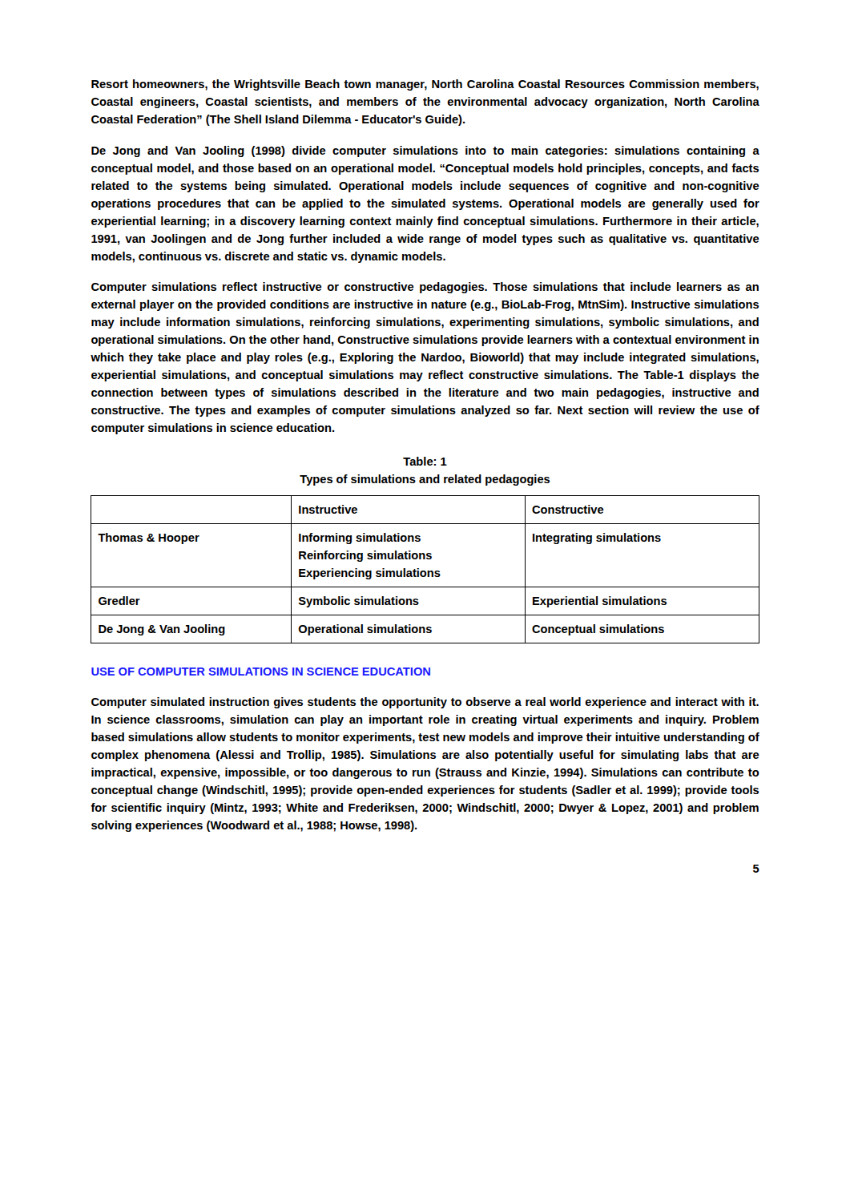Resort homeowners, the Wrightsville Beach town manager, North Carolina Coastal Resources Commission members, Coastal engineers, Coastal scientists, and members of the environmental advocacy organization, North Carolina Coastal Federation” (The Shell Island Dilemma - Educator's Guide).
De Jong and Van Jooling (1998) divide computer simulations into to main categories: simulations containing a conceptual model, and those based on an operational model. “Conceptual models hold principles, concepts, and facts related to the systems being simulated. Operational models include sequences of cognitive and non-cognitive operations procedures that can be applied to the simulated systems. Operational models are generally used for experiential learning; in a discovery learning context mainly find conceptual simulations. Furthermore in their article, 1991, van Joolingen and de Jong further included a wide range of model types such as qualitative vs. quantitative models, continuous vs. discrete and static vs. dynamic models.
Computer simulations reflect instructive or constructive pedagogies. Those simulations that include learners as an external player on the provided conditions are instructive in nature (e.g., BioLab-Frog, MtnSim). Instructive simulations may include information simulations, reinforcing simulations, experimenting simulations, symbolic simulations, and operational simulations. On the other hand, Constructive simulations provide learners with a contextual environment in which they take place and play roles (e.g., Exploring the Nardoo, Bioworld) that may include integrated simulations, experiential simulations, and conceptual simulations may reflect constructive simulations. The Table-1 displays the connection between types of simulations described in the literature and two main pedagogies, instructive and constructive. The types and examples of computer simulations analyzed so far. Next section will review the use of computer simulations in science education.
Table: 1 Types of simulations and related pedagogies
| | Instructive | Constructive |
| Thomas & Hooper | Informing simulations Reinforcing simulations Experiencing simulations | Integrating simulations |
| Gredler | Symbolic simulations | Experiential simulations |
| De Jong & Van Jooling | Operational simulations | Conceptual simulations |
USE OF COMPUTER SIMULATIONS IN SCIENCE EDUCATION
Computer simulated instruction gives students the opportunity to observe a real world experience and interact with it. In science classrooms, simulation can play an important role in creating virtual experiments and inquiry. Problem based simulations allow students to monitor experiments, test new models and improve their intuitive understanding of complex phenomena (Alessi and Trollip, 1985). Simulations are also potentially useful for simulating labs that are impractical, expensive, impossible, or too dangerous to run (Strauss and Kinzie, 1994). Simulations can contribute to conceptual change (Windschitl, 1995); provide open-ended experiences for students (Sadler et al. 1999); provide tools for scientific inquiry (Mintz, 1993; White and Frederiksen, 2000; Windschitl, 2000; Dwyer & Lopez, 2001) and problem solving experiences (Woodward et al., 1988; Howse, 1998).
5